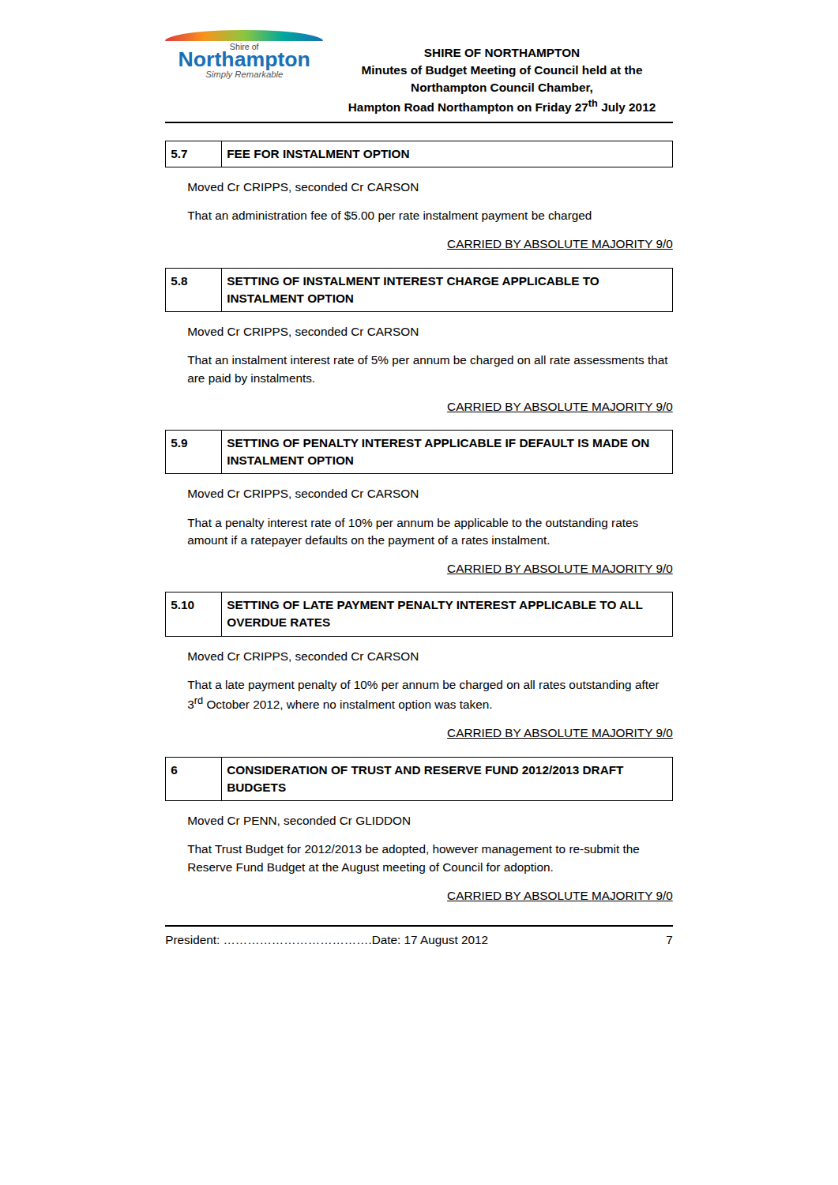Shire of
Northampton
Simply Remarkable
SHIRE OF NORTHAMPTON
Minutes of Budget Meeting of Council held at the Northampton Council Chamber,
Hampton Road Northampton on Friday 27th July 2012
| 5.7 | FEE FOR INSTALMENT OPTION |
Moved Cr CRIPPS, seconded Cr CARSON
That an administration fee of $5.00 per rate instalment payment be charged
CARRIED BY ABSOLUTE MAJORITY 9/0
| 5.8 | SETTING OF INSTALMENT INTEREST CHARGE APPLICABLE TO INSTALMENT OPTION |
Moved Cr CRIPPS, seconded Cr CARSON
That an instalment interest rate of 5% per annum be charged on all rate assessments that are paid by instalments.
CARRIED BY ABSOLUTE MAJORITY 9/0
| 5.9 | SETTING OF PENALTY INTEREST APPLICABLE IF DEFAULT IS MADE ON INSTALMENT OPTION |
Moved Cr CRIPPS, seconded Cr CARSON
That a penalty interest rate of 10% per annum be applicable to the outstanding rates amount if a ratepayer defaults on the payment of a rates instalment.
CARRIED BY ABSOLUTE MAJORITY 9/0
| 5.10 | SETTING OF LATE PAYMENT PENALTY INTEREST APPLICABLE TO ALL OVERDUE RATES |
Moved Cr CRIPPS, seconded Cr CARSON
That a late payment penalty of 10% per annum be charged on all rates outstanding after 3rd October 2012, where no instalment option was taken.
CARRIED BY ABSOLUTE MAJORITY 9/0
| 6 | CONSIDERATION OF TRUST AND RESERVE FUND 2012/2013 DRAFT BUDGETS |
Moved Cr PENN, seconded Cr GLIDDON
That Trust Budget for 2012/2013 be adopted, however management to re-submit the Reserve Fund Budget at the August meeting of Council for adoption.
CARRIED BY ABSOLUTE MAJORITY 9/0
President: ……………………………….Date: 17 August 2012
7